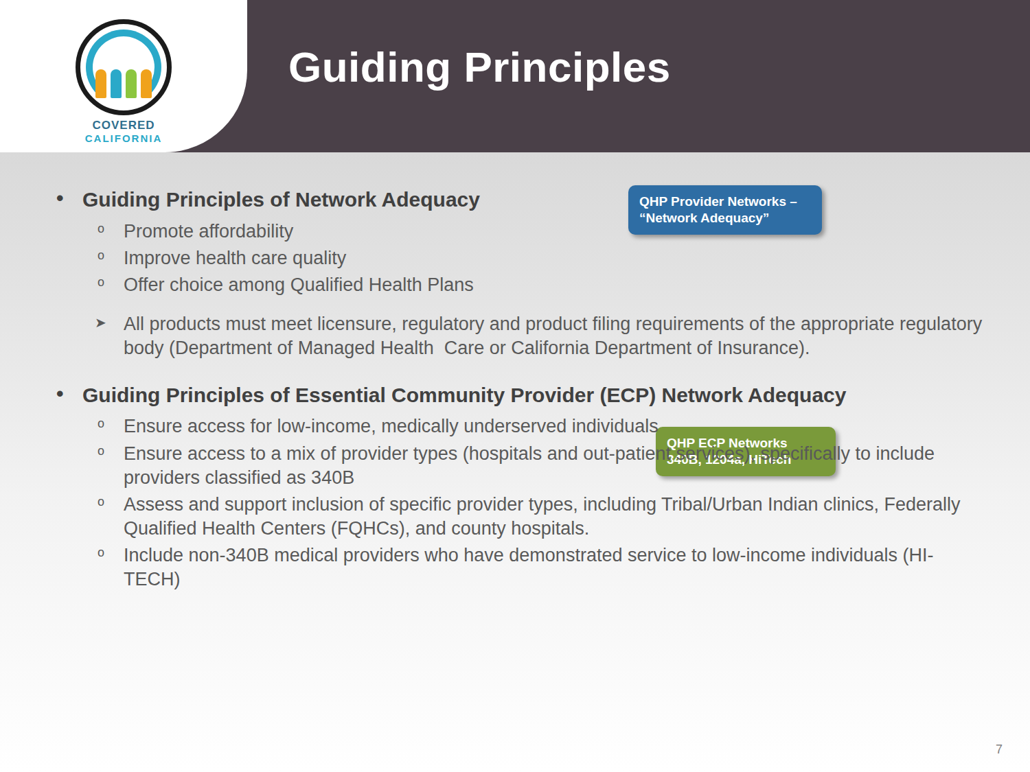Guiding Principles
COVERED
CALIFORNIA
QHP Provider Networks – “Network Adequacy”
QHP ECP Networks
340B, 1204a, HiTech
Guiding Principles of Network Adequacy
Promote affordability
Improve health care quality
Offer choice among Qualified Health Plans
All products must meet licensure, regulatory and product filing requirements of the appropriate regulatory body (Department of Managed Health Care or California Department of Insurance).
Guiding Principles of Essential Community Provider (ECP) Network Adequacy
Ensure access for low-income, medically underserved individuals
Ensure access to a mix of provider types (hospitals and out-patient services), specifically to include providers classified as 340B
Assess and support inclusion of specific provider types, including Tribal/Urban Indian clinics, Federally Qualified Health Centers (FQHCs), and county hospitals.
Include non-340B medical providers who have demonstrated service to low-income individuals (HI-TECH)
7